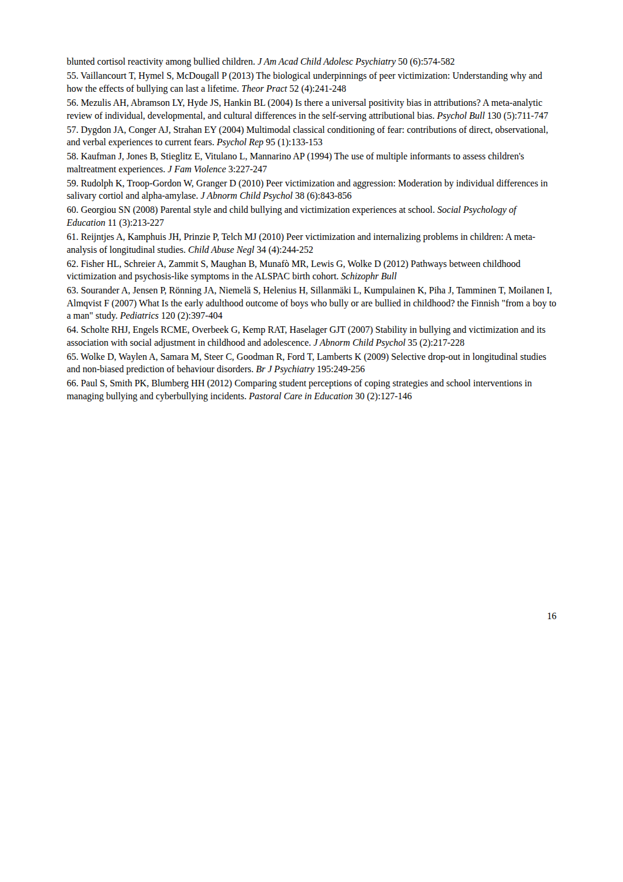blunted cortisol reactivity among bullied children. J Am Acad Child Adolesc Psychiatry 50 (6):574-582
55. Vaillancourt T, Hymel S, McDougall P (2013) The biological underpinnings of peer victimization: Understanding why and how the effects of bullying can last a lifetime. Theor Pract 52 (4):241-248
56. Mezulis AH, Abramson LY, Hyde JS, Hankin BL (2004) Is there a universal positivity bias in attributions? A meta-analytic review of individual, developmental, and cultural differences in the self-serving attributional bias. Psychol Bull 130 (5):711-747
57. Dygdon JA, Conger AJ, Strahan EY (2004) Multimodal classical conditioning of fear: contributions of direct, observational, and verbal experiences to current fears. Psychol Rep 95 (1):133-153
58. Kaufman J, Jones B, Stieglitz E, Vitulano L, Mannarino AP (1994) The use of multiple informants to assess children's maltreatment experiences. J Fam Violence 3:227-247
59. Rudolph K, Troop-Gordon W, Granger D (2010) Peer victimization and aggression: Moderation by individual differences in salivary cortiol and alpha-amylase. J Abnorm Child Psychol 38 (6):843-856
60. Georgiou SN (2008) Parental style and child bullying and victimization experiences at school. Social Psychology of Education 11 (3):213-227
61. Reijntjes A, Kamphuis JH, Prinzie P, Telch MJ (2010) Peer victimization and internalizing problems in children: A meta-analysis of longitudinal studies. Child Abuse Negl 34 (4):244-252
62. Fisher HL, Schreier A, Zammit S, Maughan B, Munafò MR, Lewis G, Wolke D (2012) Pathways between childhood victimization and psychosis-like symptoms in the ALSPAC birth cohort. Schizophr Bull
63. Sourander A, Jensen P, Rönning JA, Niemelä S, Helenius H, Sillanmäki L, Kumpulainen K, Piha J, Tamminen T, Moilanen I, Almqvist F (2007) What Is the early adulthood outcome of boys who bully or are bullied in childhood? the Finnish "from a boy to a man" study. Pediatrics 120 (2):397-404
64. Scholte RHJ, Engels RCME, Overbeek G, Kemp RAT, Haselager GJT (2007) Stability in bullying and victimization and its association with social adjustment in childhood and adolescence. J Abnorm Child Psychol 35 (2):217-228
65. Wolke D, Waylen A, Samara M, Steer C, Goodman R, Ford T, Lamberts K (2009) Selective drop-out in longitudinal studies and non-biased prediction of behaviour disorders. Br J Psychiatry 195:249-256
66. Paul S, Smith PK, Blumberg HH (2012) Comparing student perceptions of coping strategies and school interventions in managing bullying and cyberbullying incidents. Pastoral Care in Education 30 (2):127-146
16